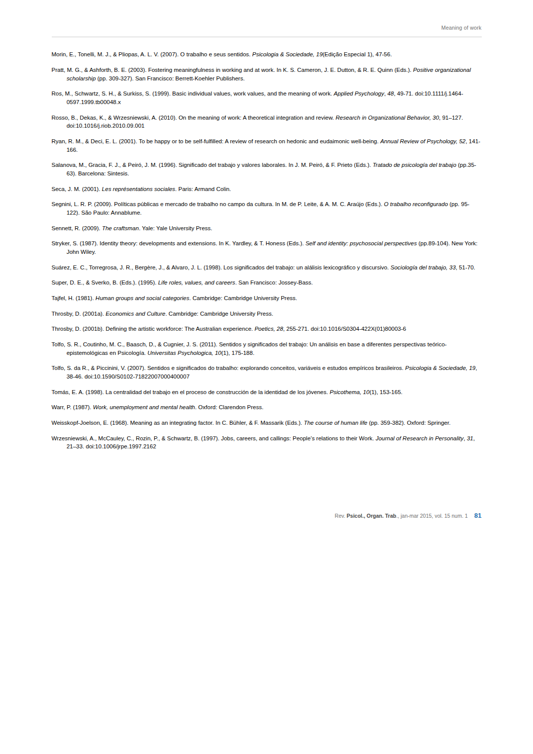Meaning of work
Morin, E., Tonelli, M. J., & Pliopas, A. L. V. (2007). O trabalho e seus sentidos. Psicologia & Sociedade, 19(Edição Especial 1), 47-56.
Pratt, M. G., & Ashforth, B. E. (2003). Fostering meaningfulness in working and at work. In K. S. Cameron, J. E. Dutton, & R. E. Quinn (Eds.). Positive organizational scholarship (pp. 309-327). San Francisco: Berrett-Koehler Publishers.
Ros, M., Schwartz, S. H., & Surkiss, S. (1999). Basic individual values, work values, and the meaning of work. Applied Psychology, 48, 49-71. doi:10.1111/j.1464-0597.1999.tb00048.x
Rosso, B., Dekas, K., & Wrzesniewski, A. (2010). On the meaning of work: A theoretical integration and review. Research in Organizational Behavior, 30, 91–127. doi:10.1016/j.riob.2010.09.001
Ryan, R. M., & Deci, E. L. (2001). To be happy or to be self-fulfilled: A review of research on hedonic and eudaimonic well-being. Annual Review of Psychology, 52, 141-166.
Salanova, M., Gracia, F. J., & Peiró, J. M. (1996). Significado del trabajo y valores laborales. In J. M. Peiró, & F. Prieto (Eds.). Tratado de psicología del trabajo (pp.35-63). Barcelona: Sintesis.
Seca, J. M. (2001). Les représentations sociales. Paris: Armand Colin.
Segnini, L. R. P. (2009). Políticas públicas e mercado de trabalho no campo da cultura. In M. de P. Leite, & A. M. C. Araújo (Eds.). O trabalho reconfigurado (pp. 95-122). São Paulo: Annablume.
Sennett, R. (2009). The craftsman. Yale: Yale University Press.
Stryker, S. (1987). Identity theory: developments and extensions. In K. Yardley, & T. Honess (Eds.). Self and identity: psychosocial perspectives (pp.89-104). New York: John Wiley.
Suárez, E. C., Torregrosa, J. R., Bergère, J., & Alvaro, J. L. (1998). Los significados del trabajo: un alálisis lexicográfico y discursivo. Sociología del trabajo, 33, 51-70.
Super, D. E., & Sverko, B. (Eds.). (1995). Life roles, values, and careers. San Francisco: Jossey-Bass.
Tajfel, H. (1981). Human groups and social categories. Cambridge: Cambridge University Press.
Throsby, D. (2001a). Economics and Culture. Cambridge: Cambridge University Press.
Throsby, D. (2001b). Defining the artistic workforce: The Australian experience. Poetics, 28, 255-271. doi:10.1016/S0304-422X(01)80003-6
Tolfo, S. R., Coutinho, M. C., Baasch, D., & Cugnier, J. S. (2011). Sentidos y significados del trabajo: Un análisis en base a diferentes perspectivas teórico-epistemológicas en Psicología. Universitas Psychologica, 10(1), 175-188.
Tolfo, S. da R., & Piccinini, V. (2007). Sentidos e significados do trabalho: explorando conceitos, variáveis e estudos empíricos brasileiros. Psicologia & Sociedade, 19, 38-46. doi:10.1590/S0102-71822007000400007
Tomás, E. A. (1998). La centralidad del trabajo en el proceso de construcción de la identidad de los jóvenes. Psicothema, 10(1), 153-165.
Warr, P. (1987). Work, unemployment and mental health. Oxford: Clarendon Press.
Weisskopf-Joelson, E. (1968). Meaning as an integrating factor. In C. Bühler, & F. Massarik (Eds.). The course of human life (pp. 359-382). Oxford: Springer.
Wrzesniewski, A., McCauley, C., Rozin, P., & Schwartz, B. (1997). Jobs, careers, and callings: People’s relations to their Work. Journal of Research in Personality, 31, 21–33. doi:10.1006/jrpe.1997.2162
Rev. Psicol., Organ. Trab., jan-mar 2015, vol. 15 num. 1 81